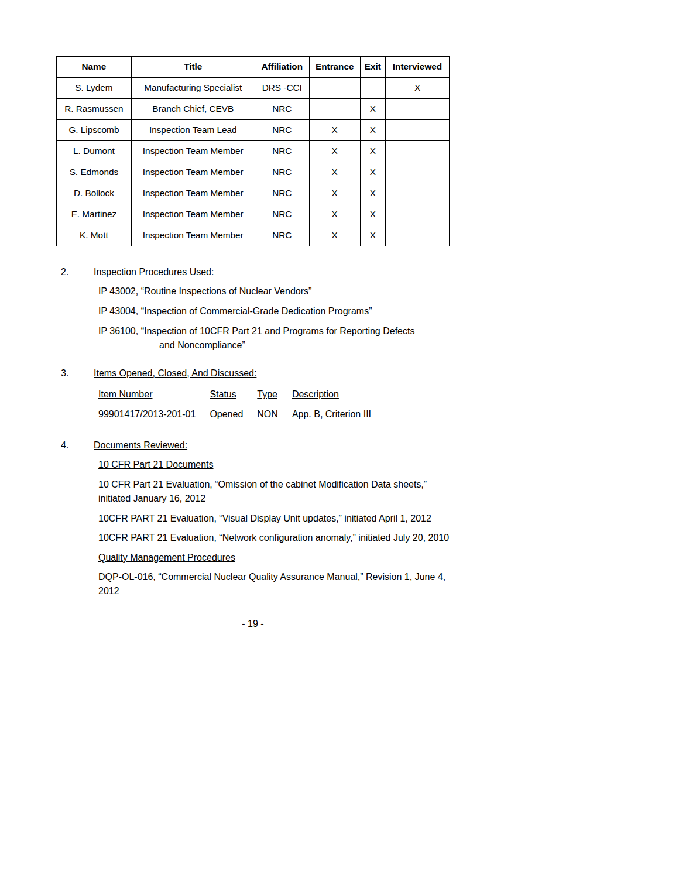| Name | Title | Affiliation | Entrance | Exit | Interviewed |
| --- | --- | --- | --- | --- | --- |
| S. Lydem | Manufacturing Specialist | DRS -CCI | | | X |
| R. Rasmussen | Branch Chief, CEVB | NRC | | X | |
| G. Lipscomb | Inspection Team Lead | NRC | X | X | |
| L. Dumont | Inspection Team Member | NRC | X | X | |
| S. Edmonds | Inspection Team Member | NRC | X | X | |
| D. Bollock | Inspection Team Member | NRC | X | X | |
| E. Martinez | Inspection Team Member | NRC | X | X | |
| K. Mott | Inspection Team Member | NRC | X | X | |
2.
Inspection Procedures Used:
IP 43002, “Routine Inspections of Nuclear Vendors”
IP 43004, “Inspection of Commercial-Grade Dedication Programs”
IP 36100, “Inspection of 10CFR Part 21 and Programs for Reporting Defects
and Noncompliance”
3.
Items Opened, Closed, And Discussed:
| Item Number | Status | Type | Description |
| --- | --- | --- | --- |
| 99901417/2013-201-01 | Opened | NON | App. B, Criterion III |
4.
Documents Reviewed:
10 CFR Part 21 Documents
10 CFR Part 21 Evaluation, “Omission of the cabinet Modification Data sheets,” initiated January 16, 2012
10CFR PART 21 Evaluation, “Visual Display Unit updates,” initiated April 1, 2012
10CFR PART 21 Evaluation, “Network configuration anomaly,” initiated July 20, 2010
Quality Management Procedures
DQP-OL-016, “Commercial Nuclear Quality Assurance Manual,” Revision 1, June 4, 2012
- 19 -